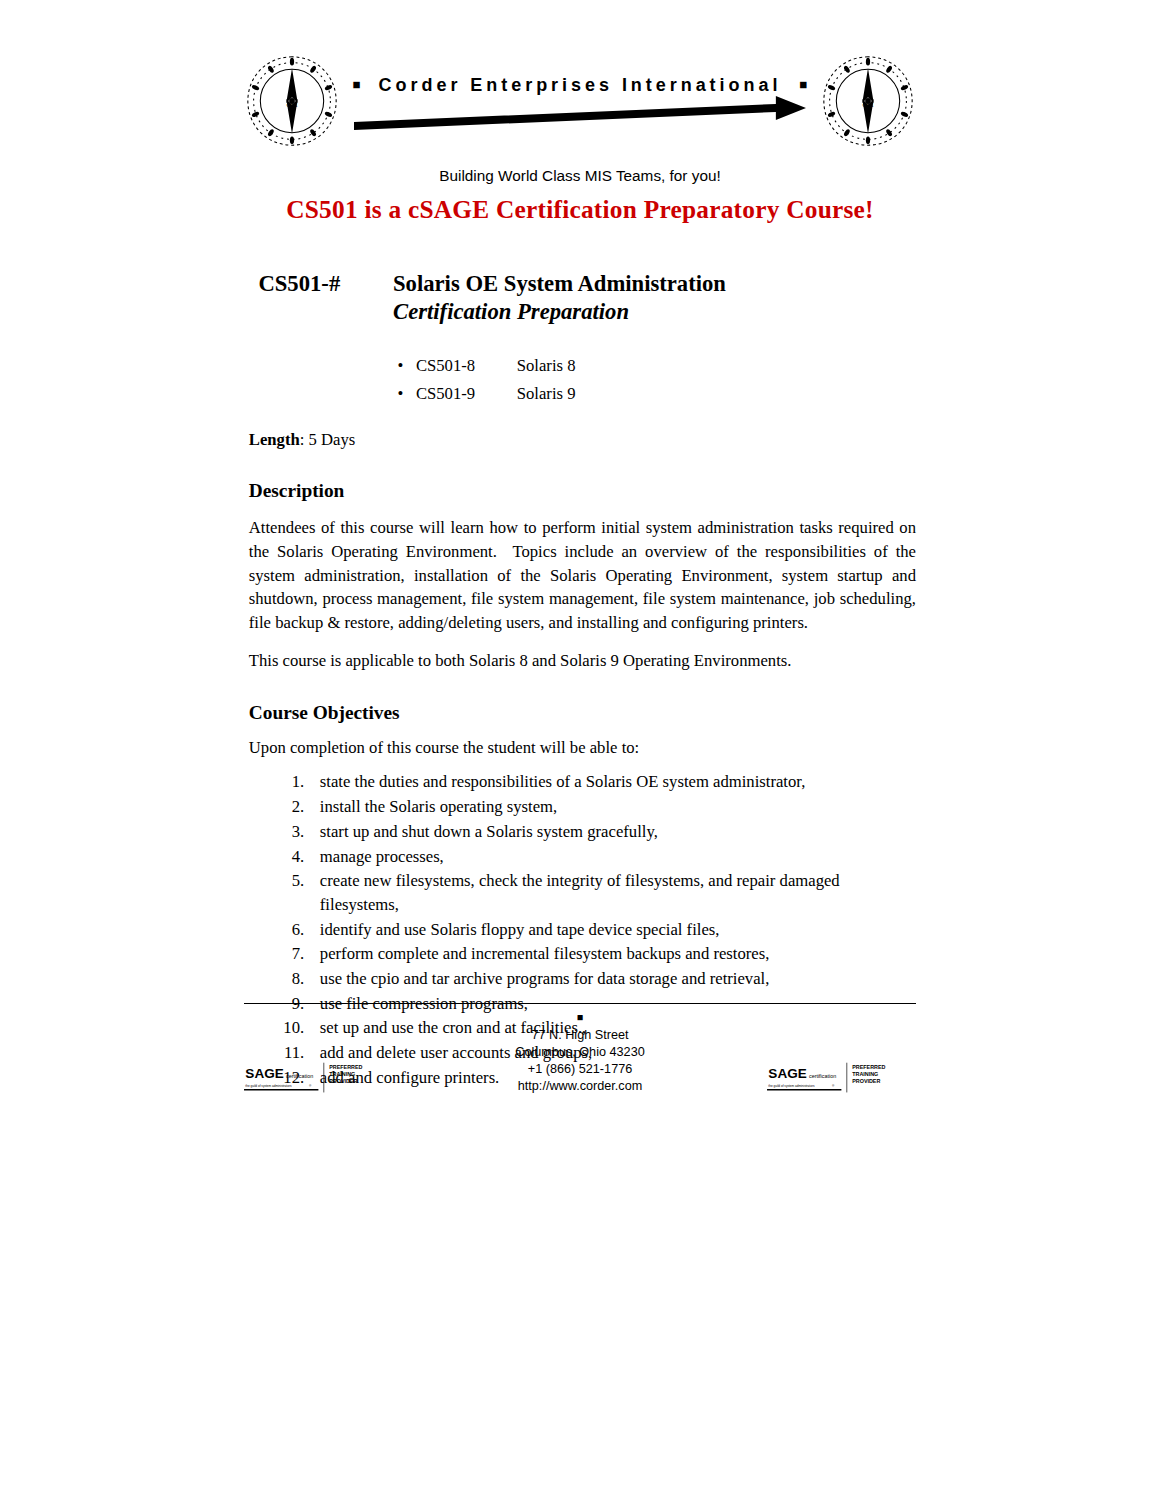CEI
CEI
■ Corder Enterprises International ■
Building World Class MIS Teams, for you!
CS501 is a cSAGE Certification Preparatory Course!
CS501-# Solaris OE System Administration Certification Preparation
CS501-8 Solaris 8
CS501-9 Solaris 9
Length: 5 Days
Description
Attendees of this course will learn how to perform initial system administration tasks required on the Solaris Operating Environment. Topics include an overview of the responsibilities of the system administration, installation of the Solaris Operating Environment, system startup and shutdown, process management, file system management, file system maintenance, job scheduling, file backup & restore, adding/deleting users, and installing and configuring printers.
This course is applicable to both Solaris 8 and Solaris 9 Operating Environments.
Course Objectives
Upon completion of this course the student will be able to:
state the duties and responsibilities of a Solaris OE system administrator,
install the Solaris operating system,
start up and shut down a Solaris system gracefully,
manage processes,
create new filesystems, check the integrity of filesystems, and repair damaged filesystems,
identify and use Solaris floppy and tape device special files,
perform complete and incremental filesystem backups and restores,
use the cpio and tar archive programs for data storage and retrieval,
use file compression programs,
set up and use the cron and at facilities.,
add and delete user accounts and groups,
add and configure printers.
SAGE certification the guild of system administrators ® PREFERRED TRAINING PROVIDER
■ 77 N. High Street
Columbus, Ohio 43230
+1 (866) 521-1776
http://www.corder.com
SAGE certification the guild of system administrators ® PREFERRED TRAINING PROVIDER